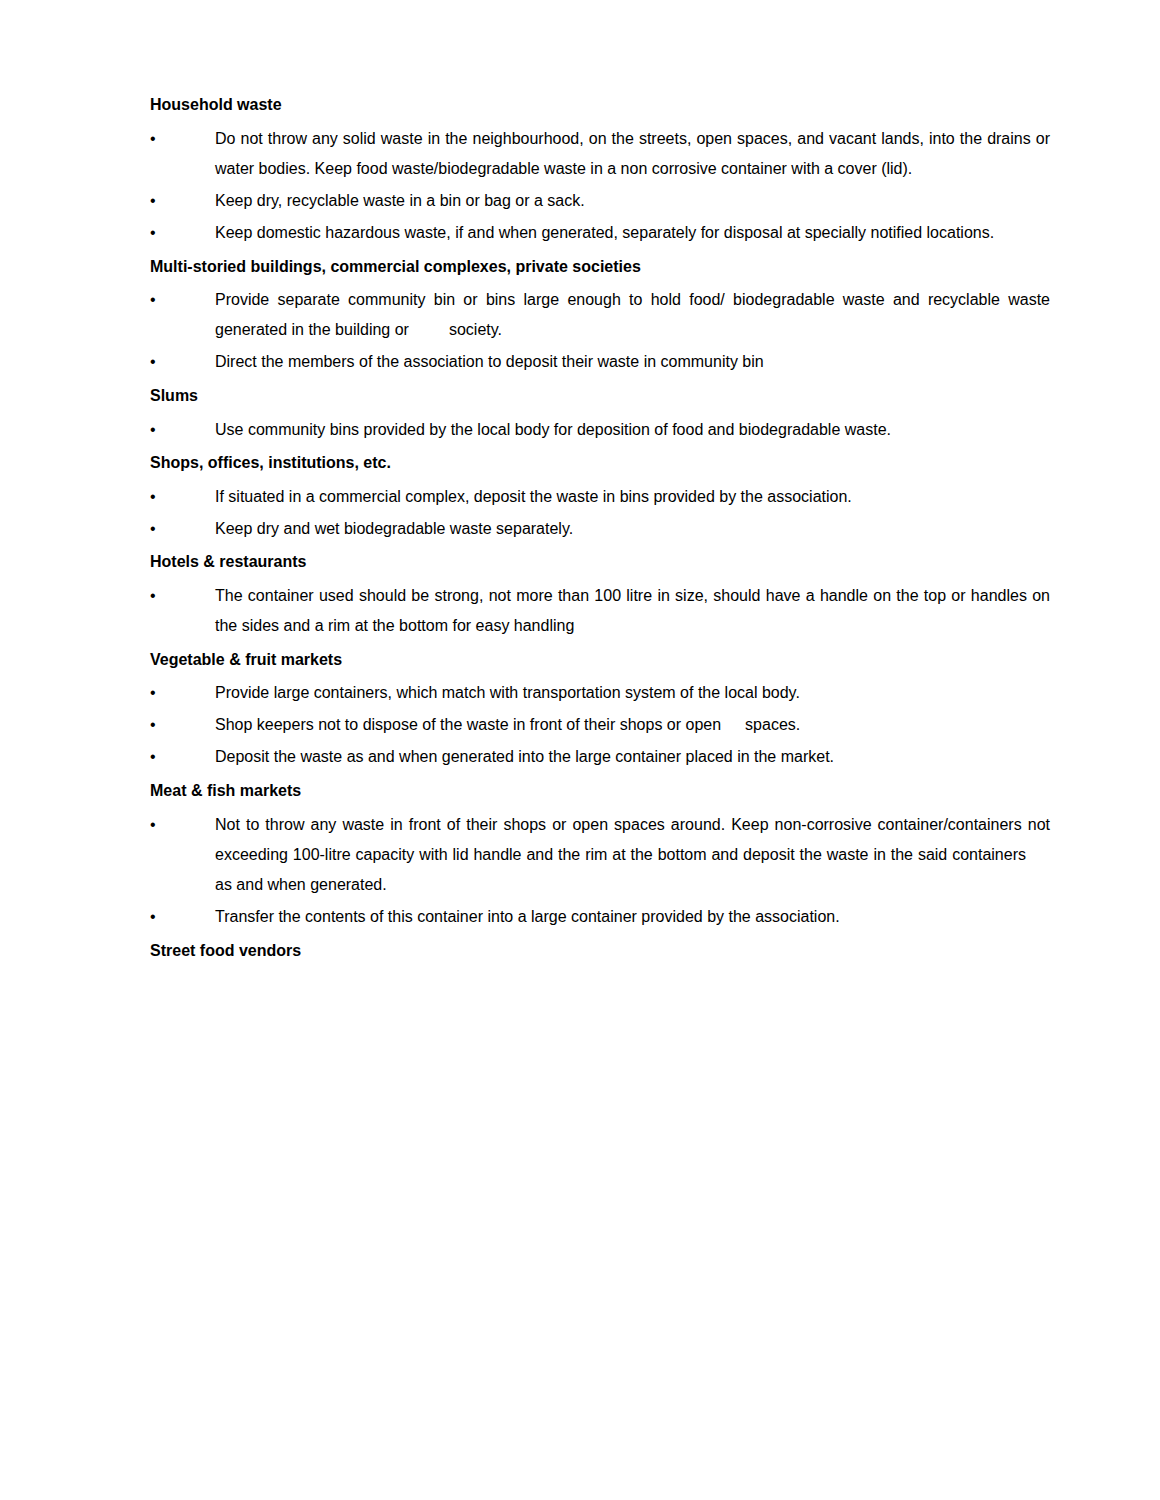Household waste
Do not throw any solid waste in the neighbourhood, on the streets, open spaces, and vacant lands, into the drains or water bodies. Keep food waste/biodegradable waste in a non corrosive container with a cover (lid).
Keep dry, recyclable waste in a bin or bag or a sack.
Keep domestic hazardous waste, if and when generated, separately for disposal at specially notified locations.
Multi-storied buildings, commercial complexes, private societies
Provide separate community bin or bins large enough to hold food/ biodegradable waste and recyclable waste generated in the building or society.
Direct the members of the association to deposit their waste in community bin
Slums
Use community bins provided by the local body for deposition of food and biodegradable waste.
Shops, offices, institutions, etc.
If situated in a commercial complex, deposit the waste in bins provided by the association.
Keep dry and wet biodegradable waste separately.
Hotels & restaurants
The container used should be strong, not more than 100 litre in size, should have a handle on the top or handles on the sides and a rim at the bottom for easy handling
Vegetable & fruit markets
Provide large containers, which match with transportation system of the local body.
Shop keepers not to dispose of the waste in front of their shops or open spaces.
Deposit the waste as and when generated into the large container placed in the market.
Meat & fish markets
Not to throw any waste in front of their shops or open spaces around. Keep non-corrosive container/containers not exceeding 100-litre capacity with lid handle and the rim at the bottom and deposit the waste in the said containers as and when generated.
Transfer the contents of this container into a large container provided by the association.
Street food vendors